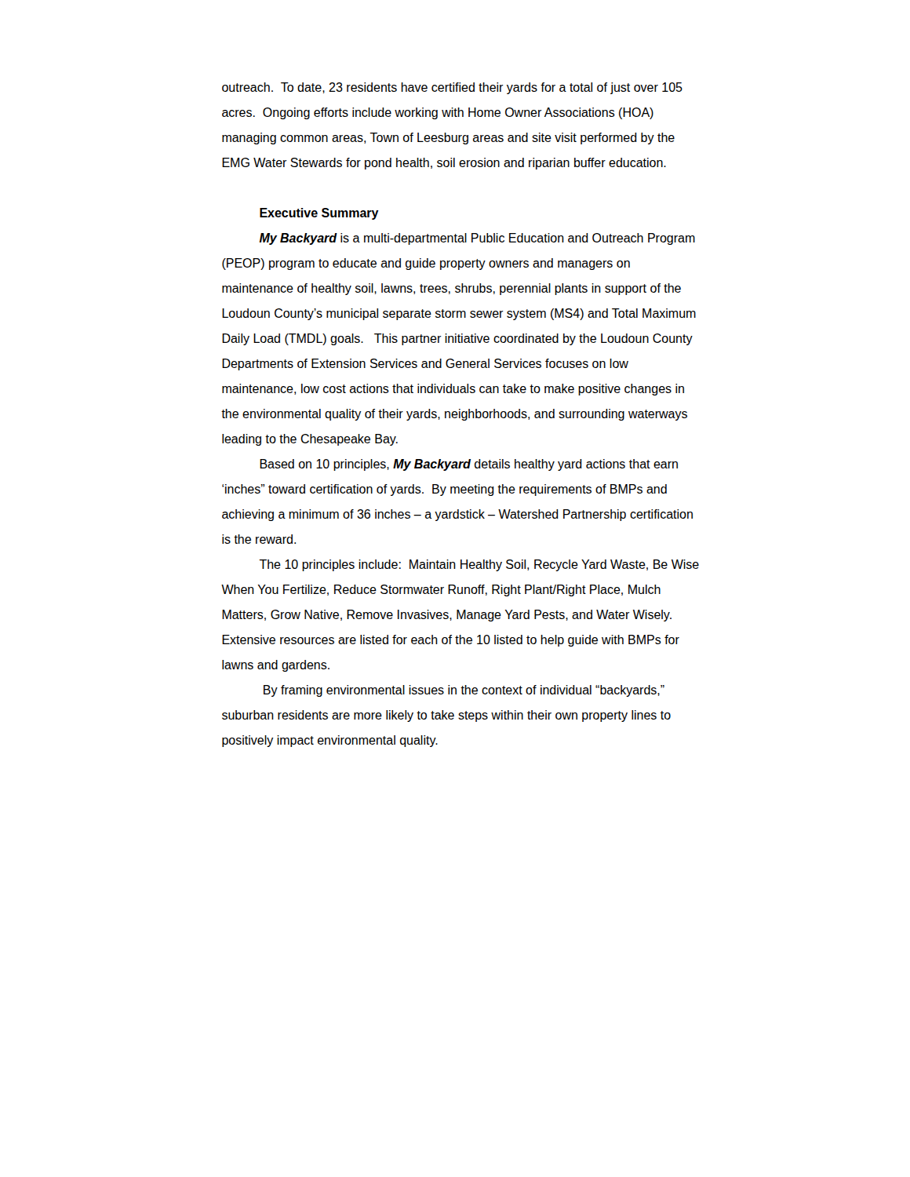outreach. To date, 23 residents have certified their yards for a total of just over 105 acres. Ongoing efforts include working with Home Owner Associations (HOA) managing common areas, Town of Leesburg areas and site visit performed by the EMG Water Stewards for pond health, soil erosion and riparian buffer education.
Executive Summary
My Backyard is a multi-departmental Public Education and Outreach Program (PEOP) program to educate and guide property owners and managers on maintenance of healthy soil, lawns, trees, shrubs, perennial plants in support of the Loudoun County’s municipal separate storm sewer system (MS4) and Total Maximum Daily Load (TMDL) goals. This partner initiative coordinated by the Loudoun County Departments of Extension Services and General Services focuses on low maintenance, low cost actions that individuals can take to make positive changes in the environmental quality of their yards, neighborhoods, and surrounding waterways leading to the Chesapeake Bay.
Based on 10 principles, My Backyard details healthy yard actions that earn ‘inches” toward certification of yards. By meeting the requirements of BMPs and achieving a minimum of 36 inches – a yardstick – Watershed Partnership certification is the reward.
The 10 principles include: Maintain Healthy Soil, Recycle Yard Waste, Be Wise When You Fertilize, Reduce Stormwater Runoff, Right Plant/Right Place, Mulch Matters, Grow Native, Remove Invasives, Manage Yard Pests, and Water Wisely. Extensive resources are listed for each of the 10 listed to help guide with BMPs for lawns and gardens.
By framing environmental issues in the context of individual “backyards,” suburban residents are more likely to take steps within their own property lines to positively impact environmental quality.